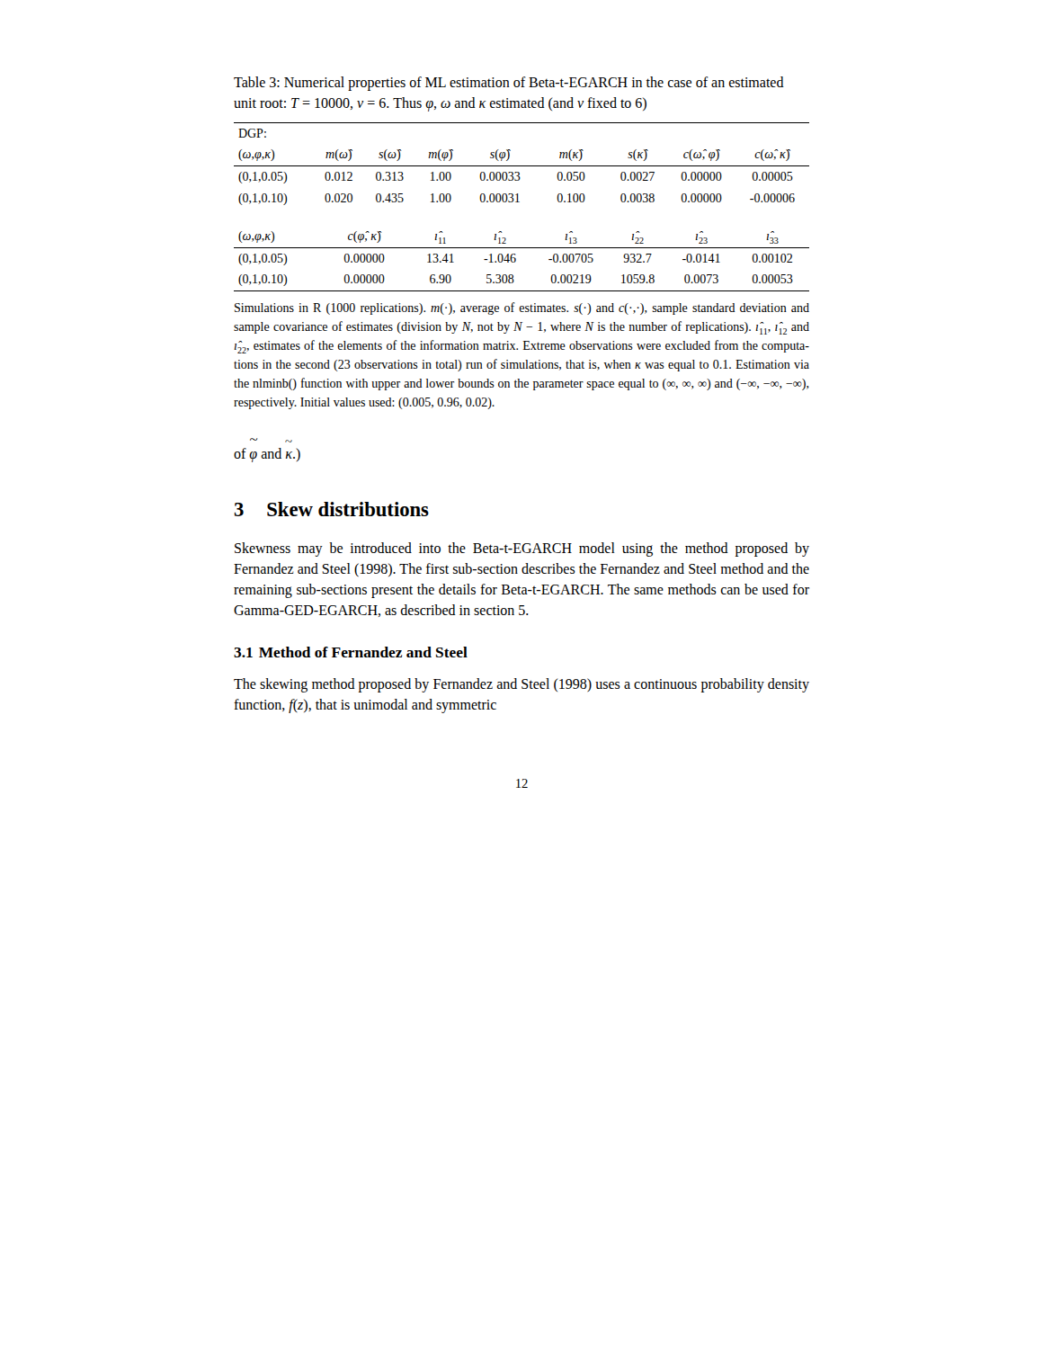Table 3: Numerical properties of ML estimation of Beta-t-EGARCH in the case of an estimated unit root: T = 10000, ν = 6. Thus φ, ω and κ estimated (and ν fixed to 6)
| DGP: |
| ( ω , φ , κ ) | m ( ω̂ ) | s ( ω̂ ) | m ( φ̂ ) | s ( φ̂ ) | m ( κ̂ ) | s ( κ̂ ) | c ( ω̂ , φ̂ ) | c ( ω̂ , κ̂ ) |
| (0,1,0.05) | 0.012 | 0.313 | 1.00 | 0.00033 | 0.050 | 0.0027 | 0.00000 | 0.00005 |
| (0,1,0.10) | 0.020 | 0.435 | 1.00 | 0.00031 | 0.100 | 0.0038 | 0.00000 | -0.00006 |
| ( ω , φ , κ ) | c ( φ̂ , κ̂ ) | ı̂ 11 | ı̂ 12 | ı̂ 13 | ı̂ 22 | ı̂ 23 | ı̂ 33 |
| (0,1,0.05) | 0.00000 | 13.41 | -1.046 | -0.00705 | 932.7 | -0.0141 | 0.00102 |
| (0,1,0.10) | 0.00000 | 6.90 | 5.308 | 0.00219 | 1059.8 | 0.0073 | 0.00053 |
Simulations in R (1000 replications). m(·), average of estimates. s(·) and c(·,·), sample standard deviation and sample covariance of estimates (division by N, not by N − 1, where N is the number of replications). ı̂11, ı̂12 and ı̂22, estimates of the elements of the information matrix. Extreme observations were excluded from the computations in the second (23 observations in total) run of simulations, that is, when κ was equal to 0.1. Estimation via the nlminb() function with upper and lower bounds on the parameter space equal to (∞, ∞, ∞) and (−∞, −∞, −∞), respectively. Initial values used: (0.005, 0.96, 0.02).
of φ and κ.)
3 Skew distributions
Skewness may be introduced into the Beta-t-EGARCH model using the method proposed by Fernandez and Steel (1998). The first sub-section describes the Fernandez and Steel method and the remaining sub-sections present the details for Beta-t-EGARCH. The same methods can be used for Gamma-GED-EGARCH, as described in section 5.
3.1 Method of Fernandez and Steel
The skewing method proposed by Fernandez and Steel (1998) uses a continuous probability density function, f(z), that is unimodal and symmetric
12